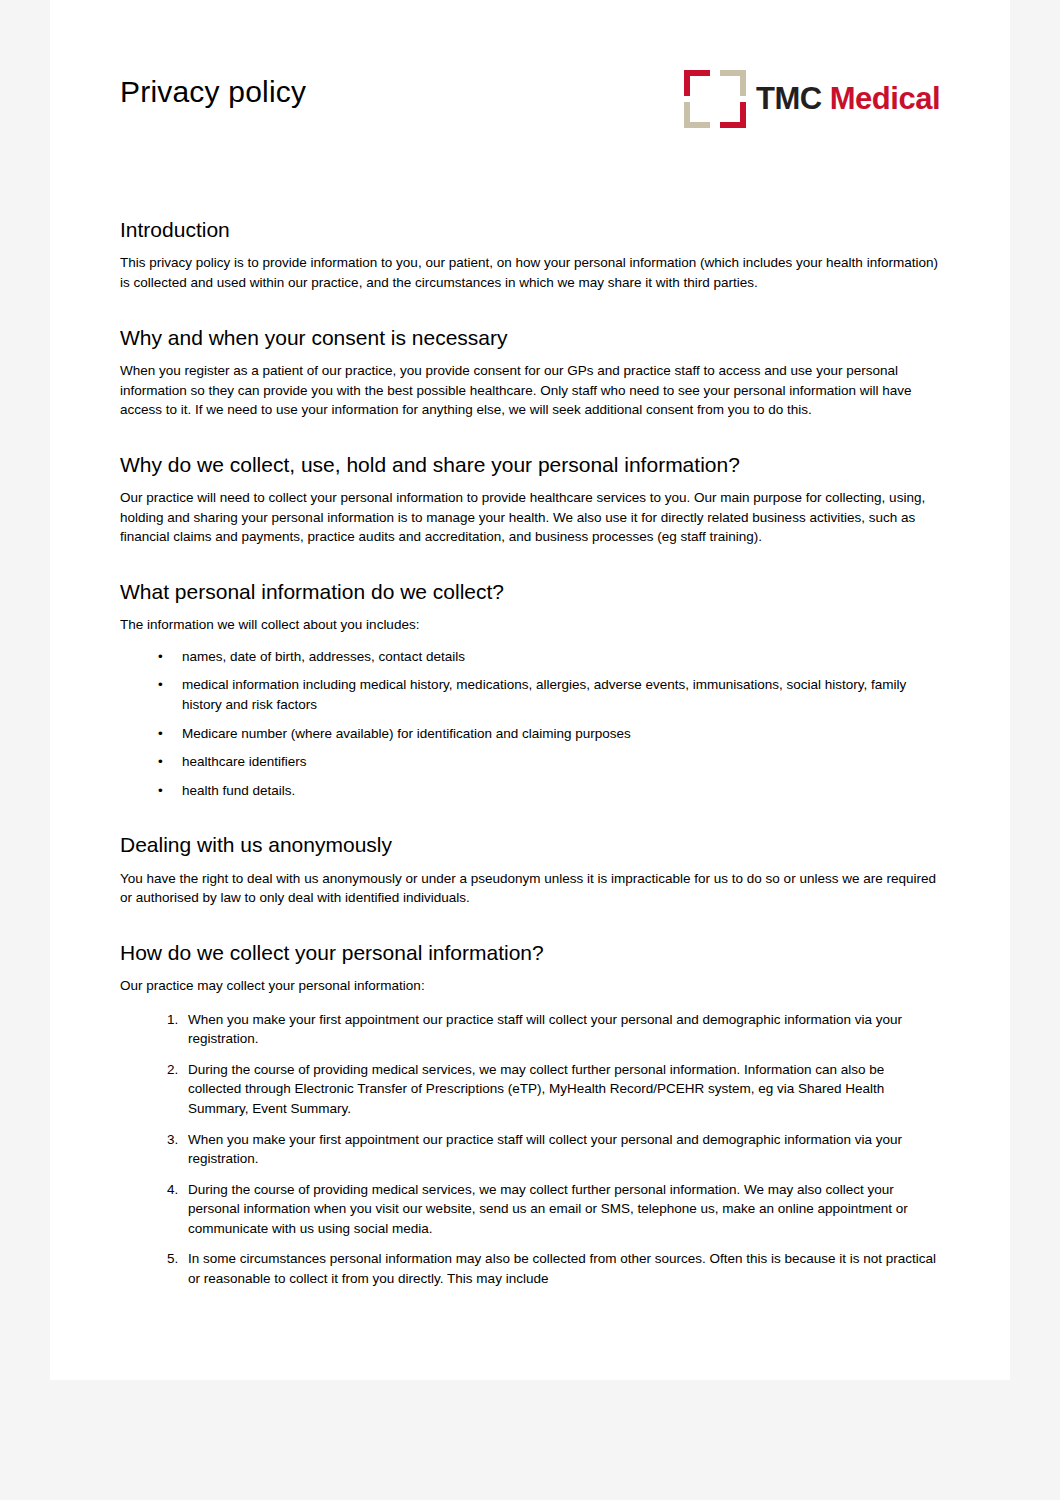Privacy policy
TMC Medical
Introduction
This privacy policy is to provide information to you, our patient, on how your personal information (which includes your health information) is collected and used within our practice, and the circumstances in which we may share it with third parties.
Why and when your consent is necessary
When you register as a patient of our practice, you provide consent for our GPs and practice staff to access and use your personal information so they can provide you with the best possible healthcare. Only staff who need to see your personal information will have access to it. If we need to use your information for anything else, we will seek additional consent from you to do this.
Why do we collect, use, hold and share your personal information?
Our practice will need to collect your personal information to provide healthcare services to you. Our main purpose for collecting, using, holding and sharing your personal information is to manage your health. We also use it for directly related business activities, such as financial claims and payments, practice audits and accreditation, and business processes (eg staff training).
What personal information do we collect?
The information we will collect about you includes:
names, date of birth, addresses, contact details
medical information including medical history, medications, allergies, adverse events, immunisations, social history, family history and risk factors
Medicare number (where available) for identification and claiming purposes
healthcare identifiers
health fund details.
Dealing with us anonymously
You have the right to deal with us anonymously or under a pseudonym unless it is impracticable for us to do so or unless we are required or authorised by law to only deal with identified individuals.
How do we collect your personal information?
Our practice may collect your personal information:
When you make your first appointment our practice staff will collect your personal and demographic information via your registration.
During the course of providing medical services, we may collect further personal information. Information can also be collected through Electronic Transfer of Prescriptions (eTP), MyHealth Record/PCEHR system, eg via Shared Health Summary, Event Summary.
When you make your first appointment our practice staff will collect your personal and demographic information via your registration.
During the course of providing medical services, we may collect further personal information. We may also collect your personal information when you visit our website, send us an email or SMS, telephone us, make an online appointment or communicate with us using social media.
In some circumstances personal information may also be collected from other sources. Often this is because it is not practical or reasonable to collect it from you directly. This may include